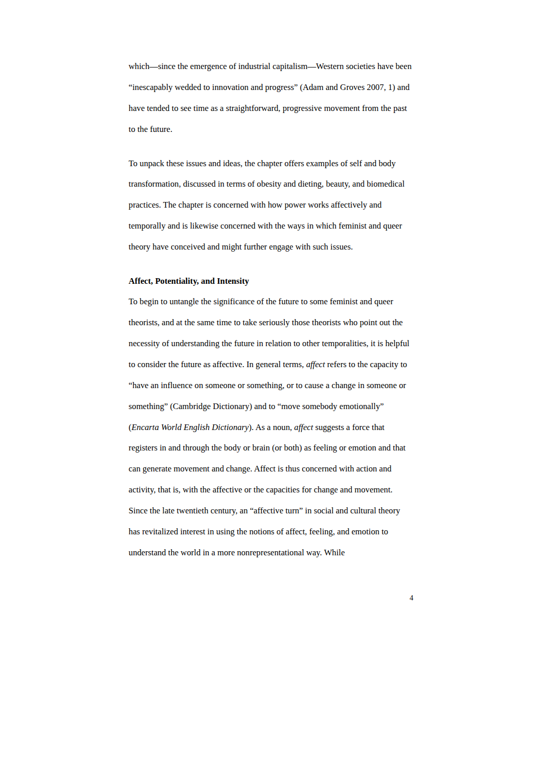which—since the emergence of industrial capitalism—Western societies have been “inescapably wedded to innovation and progress” (Adam and Groves 2007, 1) and have tended to see time as a straightforward, progressive movement from the past to the future.
To unpack these issues and ideas, the chapter offers examples of self and body transformation, discussed in terms of obesity and dieting, beauty, and biomedical practices. The chapter is concerned with how power works affectively and temporally and is likewise concerned with the ways in which feminist and queer theory have conceived and might further engage with such issues.
Affect, Potentiality, and Intensity
To begin to untangle the significance of the future to some feminist and queer theorists, and at the same time to take seriously those theorists who point out the necessity of understanding the future in relation to other temporalities, it is helpful to consider the future as affective. In general terms, affect refers to the capacity to “have an influence on someone or something, or to cause a change in someone or something” (Cambridge Dictionary) and to “move somebody emotionally” (Encarta World English Dictionary). As a noun, affect suggests a force that registers in and through the body or brain (or both) as feeling or emotion and that can generate movement and change. Affect is thus concerned with action and activity, that is, with the affective or the capacities for change and movement. Since the late twentieth century, an “affective turn” in social and cultural theory has revitalized interest in using the notions of affect, feeling, and emotion to understand the world in a more nonrepresentational way. While
4